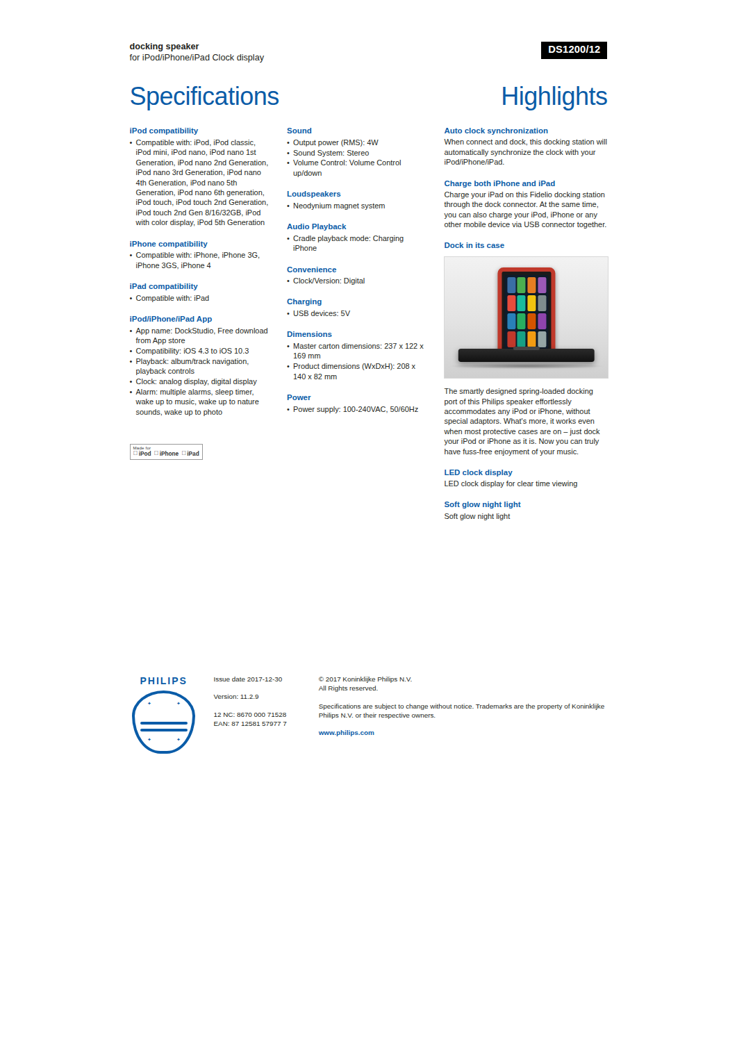docking speaker
for iPod/iPhone/iPad Clock display
DS1200/12
Specifications
Highlights
iPod compatibility
Compatible with: iPod, iPod classic, iPod mini, iPod nano, iPod nano 1st Generation, iPod nano 2nd Generation, iPod nano 3rd Generation, iPod nano 4th Generation, iPod nano 5th Generation, iPod nano 6th generation, iPod touch, iPod touch 2nd Generation, iPod touch 2nd Gen 8/16/32GB, iPod with color display, iPod 5th Generation
iPhone compatibility
Compatible with: iPhone, iPhone 3G, iPhone 3GS, iPhone 4
iPad compatibility
Compatible with: iPad
iPod/iPhone/iPad App
App name: DockStudio, Free download from App store
Compatibility: iOS 4.3 to iOS 10.3
Playback: album/track navigation, playback controls
Clock: analog display, digital display
Alarm: multiple alarms, sleep timer, wake up to music, wake up to nature sounds, wake up to photo
Made for
iPod iPhone iPad
Sound
Output power (RMS): 4W
Sound System: Stereo
Volume Control: Volume Control up/down
Loudspeakers
Neodynium magnet system
Audio Playback
Cradle playback mode: Charging iPhone
Convenience
Clock/Version: Digital
Charging
USB devices: 5V
Dimensions
Master carton dimensions: 237 x 122 x 169 mm
Product dimensions (WxDxH): 208 x 140 x 82 mm
Power
Power supply: 100-240VAC, 50/60Hz
Auto clock synchronization
When connect and dock, this docking station will automatically synchronize the clock with your iPod/iPhone/iPad.
Charge both iPhone and iPad
Charge your iPad on this Fidelio docking station through the dock connector. At the same time, you can also charge your iPod, iPhone or any other mobile device via USB connector together.
Dock in its case
The smartly designed spring-loaded docking port of this Philips speaker effortlessly accommodates any iPod or iPhone, without special adaptors. What's more, it works even when most protective cases are on – just dock your iPod or iPhone as it is. Now you can truly have fuss-free enjoyment of your music.
LED clock display
LED clock display for clear time viewing
Soft glow night light
Soft glow night light
PHILIPS
✦ ✦ ✦ ✦
Issue date 2017-12-30
Version: 11.2.9
12 NC: 8670 000 71528
EAN: 87 12581 57977 7
© 2017 Koninklijke Philips N.V.
All Rights reserved.
Specifications are subject to change without notice. Trademarks are the property of Koninklijke Philips N.V. or their respective owners.
www.philips.com